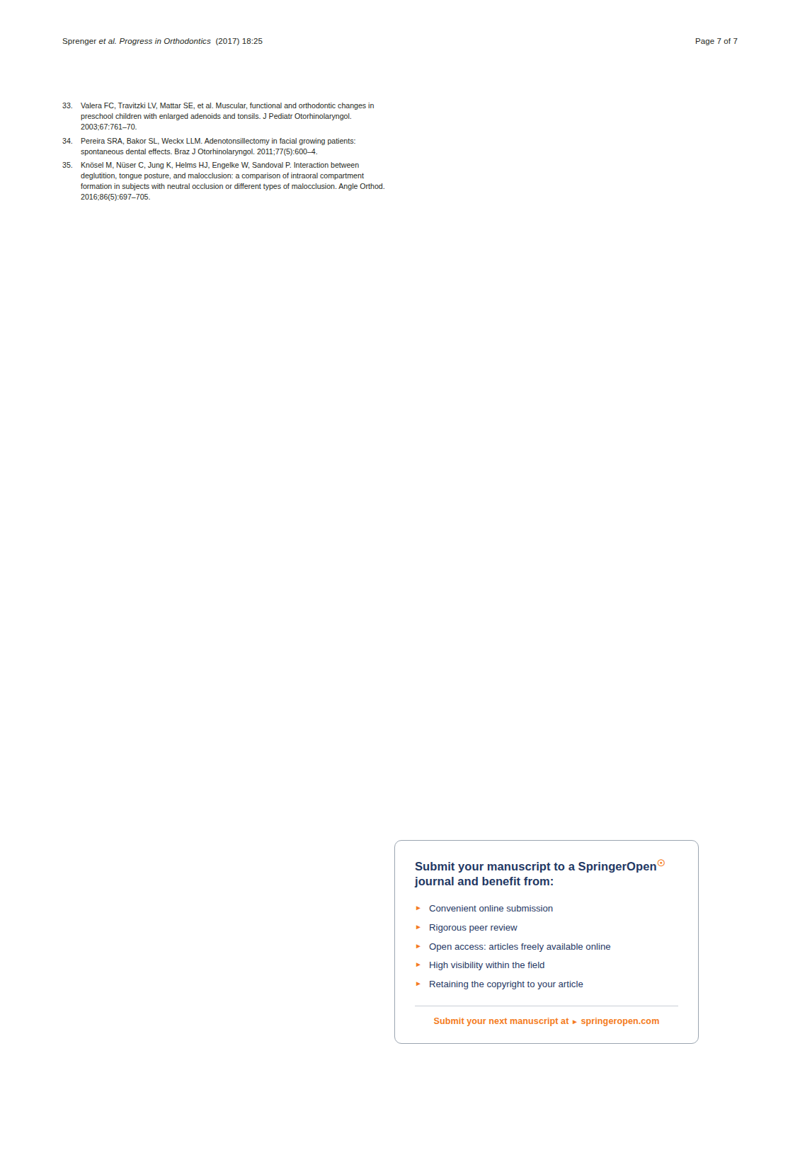Sprenger et al. Progress in Orthodontics (2017) 18:25
Page 7 of 7
33. Valera FC, Travitzki LV, Mattar SE, et al. Muscular, functional and orthodontic changes in preschool children with enlarged adenoids and tonsils. J Pediatr Otorhinolaryngol. 2003;67:761–70.
34. Pereira SRA, Bakor SL, Weckx LLM. Adenotonsillectomy in facial growing patients: spontaneous dental effects. Braz J Otorhinolaryngol. 2011;77(5):600–4.
35. Knösel M, Nüser C, Jung K, Helms HJ, Engelke W, Sandoval P. Interaction between deglutition, tongue posture, and malocclusion: a comparison of intraoral compartment formation in subjects with neutral occlusion or different types of malocclusion. Angle Orthod. 2016;86(5):697–705.
Submit your manuscript to a SpringerOpen☉
journal and benefit from:
Convenient online submission
Rigorous peer review
Open access: articles freely available online
High visibility within the field
Retaining the copyright to your article
Submit your next manuscript at ► springeropen.com